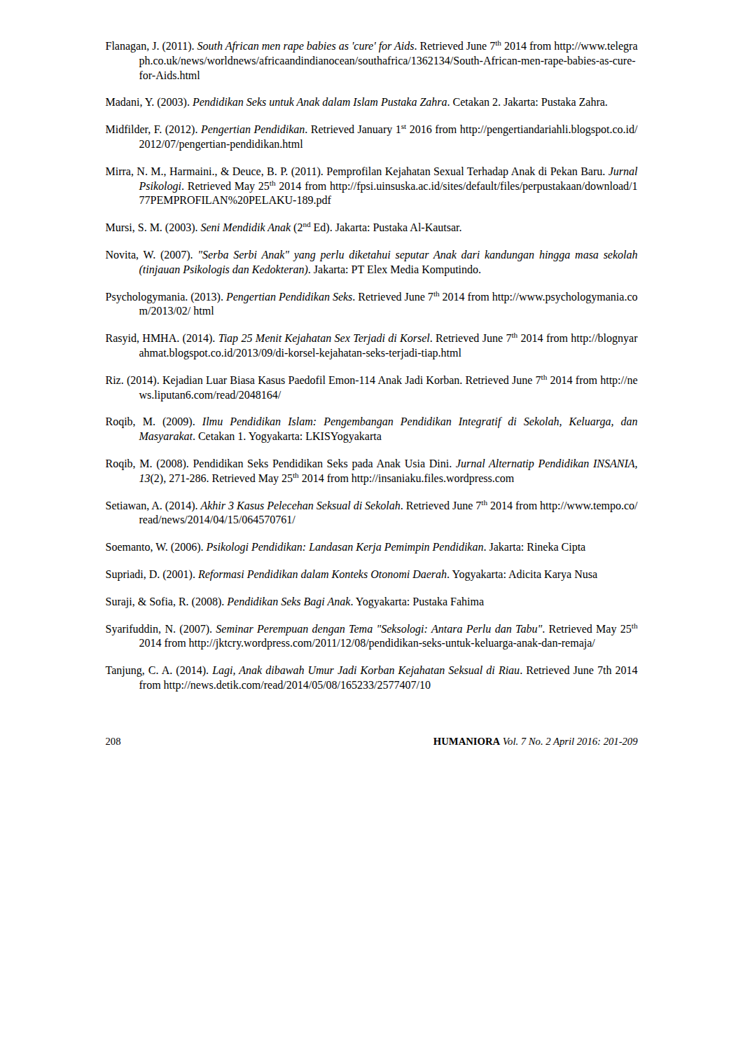Flanagan, J. (2011). South African men rape babies as 'cure' for Aids. Retrieved June 7th 2014 from http://www.telegraph.co.uk/news/worldnews/africaandindianocean/southafrica/1362134/South-African-men-rape-babies-as-cure-for-Aids.html
Madani, Y. (2003). Pendidikan Seks untuk Anak dalam Islam Pustaka Zahra. Cetakan 2. Jakarta: Pustaka Zahra.
Midfilder, F. (2012). Pengertian Pendidikan. Retrieved January 1st 2016 from http://pengertiandariahli.blogspot.co.id/2012/07/pengertian-pendidikan.html
Mirra, N. M., Harmaini., & Deuce, B. P. (2011). Pemprofilan Kejahatan Sexual Terhadap Anak di Pekan Baru. Jurnal Psikologi. Retrieved May 25th 2014 from http://fpsi.uinsuska.ac.id/sites/default/files/perpustakaan/download/177PEMPROFILAN%20PELAKU-189.pdf
Mursi, S. M. (2003). Seni Mendidik Anak (2nd Ed). Jakarta: Pustaka Al-Kautsar.
Novita, W. (2007). "Serba Serbi Anak" yang perlu diketahui seputar Anak dari kandungan hingga masa sekolah (tinjauan Psikologis dan Kedokteran). Jakarta: PT Elex Media Komputindo.
Psychologymania. (2013). Pengertian Pendidikan Seks. Retrieved June 7th 2014 from http://www.psychologymania.com/2013/02/ html
Rasyid, HMHA. (2014). Tiap 25 Menit Kejahatan Sex Terjadi di Korsel. Retrieved June 7th 2014 from http://blognyarahmat.blogspot.co.id/2013/09/di-korsel-kejahatan-seks-terjadi-tiap.html
Riz. (2014). Kejadian Luar Biasa Kasus Paedofil Emon-114 Anak Jadi Korban. Retrieved June 7th 2014 from http://news.liputan6.com/read/2048164/
Roqib, M. (2009). Ilmu Pendidikan Islam: Pengembangan Pendidikan Integratif di Sekolah, Keluarga, dan Masyarakat. Cetakan 1. Yogyakarta: LKISYogyakarta
Roqib, M. (2008). Pendidikan Seks Pendidikan Seks pada Anak Usia Dini. Jurnal Alternatip Pendidikan INSANIA, 13(2), 271-286. Retrieved May 25th 2014 from http://insaniaku.files.wordpress.com
Setiawan, A. (2014). Akhir 3 Kasus Pelecehan Seksual di Sekolah. Retrieved June 7th 2014 from http://www.tempo.co/read/news/2014/04/15/064570761/
Soemanto, W. (2006). Psikologi Pendidikan: Landasan Kerja Pemimpin Pendidikan. Jakarta: Rineka Cipta
Supriadi, D. (2001). Reformasi Pendidikan dalam Konteks Otonomi Daerah. Yogyakarta: Adicita Karya Nusa
Suraji, & Sofia, R. (2008). Pendidikan Seks Bagi Anak. Yogyakarta: Pustaka Fahima
Syarifuddin, N. (2007). Seminar Perempuan dengan Tema "Seksologi: Antara Perlu dan Tabu". Retrieved May 25th 2014 from http://jktcry.wordpress.com/2011/12/08/pendidikan-seks-untuk-keluarga-anak-dan-remaja/
Tanjung, C. A. (2014). Lagi, Anak dibawah Umur Jadi Korban Kejahatan Seksual di Riau. Retrieved June 7th 2014 from http://news.detik.com/read/2014/05/08/165233/2577407/10
208 HUMANIORA Vol. 7 No. 2 April 2016: 201-209